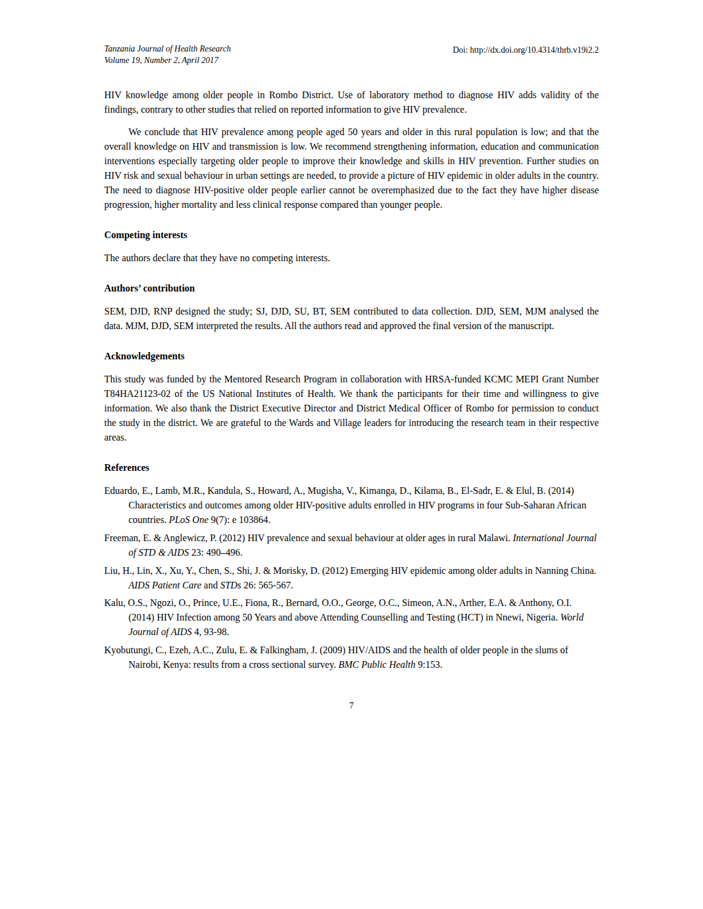Tanzania Journal of Health Research
Volume 19, Number 2, April 2017
Doi: http://dx.doi.org/10.4314/thrb.v19i2.2
HIV knowledge among older people in Rombo District. Use of laboratory method to diagnose HIV adds validity of the findings, contrary to other studies that relied on reported information to give HIV prevalence.
We conclude that HIV prevalence among people aged 50 years and older in this rural population is low; and that the overall knowledge on HIV and transmission is low. We recommend strengthening information, education and communication interventions especially targeting older people to improve their knowledge and skills in HIV prevention. Further studies on HIV risk and sexual behaviour in urban settings are needed, to provide a picture of HIV epidemic in older adults in the country. The need to diagnose HIV-positive older people earlier cannot be overemphasized due to the fact they have higher disease progression, higher mortality and less clinical response compared than younger people.
Competing interests
The authors declare that they have no competing interests.
Authors’ contribution
SEM, DJD, RNP designed the study; SJ, DJD, SU, BT, SEM contributed to data collection. DJD, SEM, MJM analysed the data. MJM, DJD, SEM interpreted the results. All the authors read and approved the final version of the manuscript.
Acknowledgements
This study was funded by the Mentored Research Program in collaboration with HRSA-funded KCMC MEPI Grant Number T84HA21123-02 of the US National Institutes of Health. We thank the participants for their time and willingness to give information. We also thank the District Executive Director and District Medical Officer of Rombo for permission to conduct the study in the district. We are grateful to the Wards and Village leaders for introducing the research team in their respective areas.
References
Eduardo, E., Lamb, M.R., Kandula, S., Howard, A., Mugisha, V., Kimanga, D., Kilama, B., El-Sadr, E. & Elul, B. (2014) Characteristics and outcomes among older HIV-positive adults enrolled in HIV programs in four Sub-Saharan African countries. PLoS One 9(7): e 103864.
Freeman, E. & Anglewicz, P. (2012) HIV prevalence and sexual behaviour at older ages in rural Malawi. International Journal of STD & AIDS 23: 490–496.
Liu, H., Lin, X., Xu, Y., Chen, S., Shi, J. & Morisky, D. (2012) Emerging HIV epidemic among older adults in Nanning China. AIDS Patient Care and STDs 26: 565-567.
Kalu, O.S., Ngozi, O., Prince, U.E., Fiona, R., Bernard, O.O., George, O.C., Simeon, A.N., Arther, E.A. & Anthony, O.I. (2014) HIV Infection among 50 Years and above Attending Counselling and Testing (HCT) in Nnewi, Nigeria. World Journal of AIDS 4, 93-98.
Kyobutungi, C., Ezeh, A.C., Zulu, E. & Falkingham, J. (2009) HIV/AIDS and the health of older people in the slums of Nairobi, Kenya: results from a cross sectional survey. BMC Public Health 9:153.
7